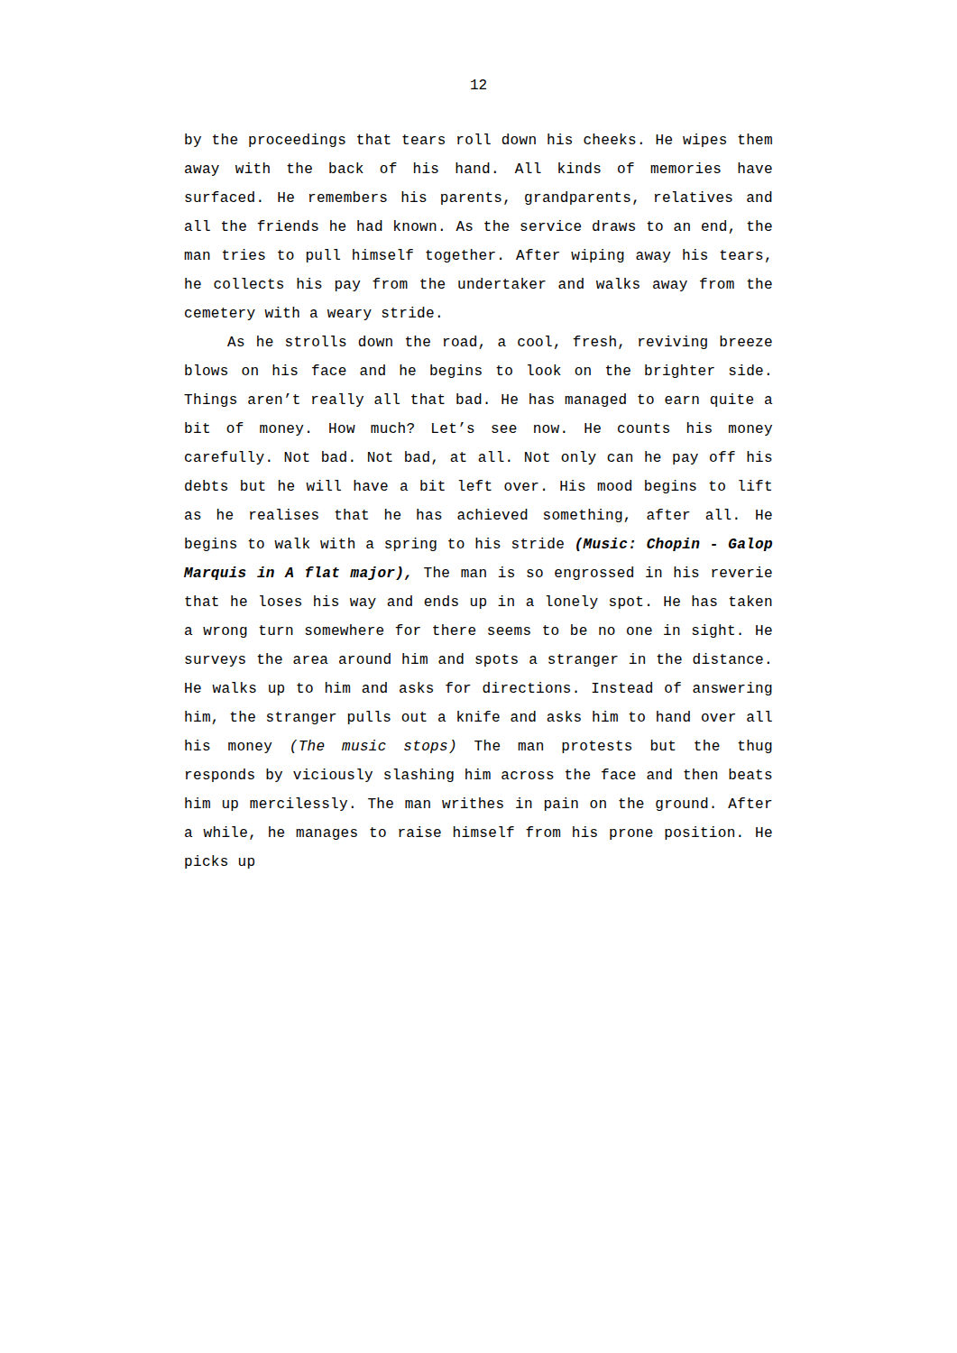12
by the proceedings that tears roll down his cheeks. He wipes them away with the back of his hand. All kinds of memories have surfaced. He remembers his parents, grandparents, relatives and all the friends he had known. As the service draws to an end, the man tries to pull himself together. After wiping away his tears, he collects his pay from the undertaker and walks away from the cemetery with a weary stride.
As he strolls down the road, a cool, fresh, reviving breeze blows on his face and he begins to look on the brighter side. Things aren’t really all that bad. He has managed to earn quite a bit of money. How much? Let’s see now. He counts his money carefully. Not bad. Not bad, at all. Not only can he pay off his debts but he will have a bit left over. His mood begins to lift as he realises that he has achieved something, after all. He begins to walk with a spring to his stride (Music: Chopin - Galop Marquis in A flat major), The man is so engrossed in his reverie that he loses his way and ends up in a lonely spot. He has taken a wrong turn somewhere for there seems to be no one in sight. He surveys the area around him and spots a stranger in the distance. He walks up to him and asks for directions. Instead of answering him, the stranger pulls out a knife and asks him to hand over all his money (The music stops) The man protests but the thug responds by viciously slashing him across the face and then beats him up mercilessly. The man writhes in pain on the ground. After a while, he manages to raise himself from his prone position. He picks up